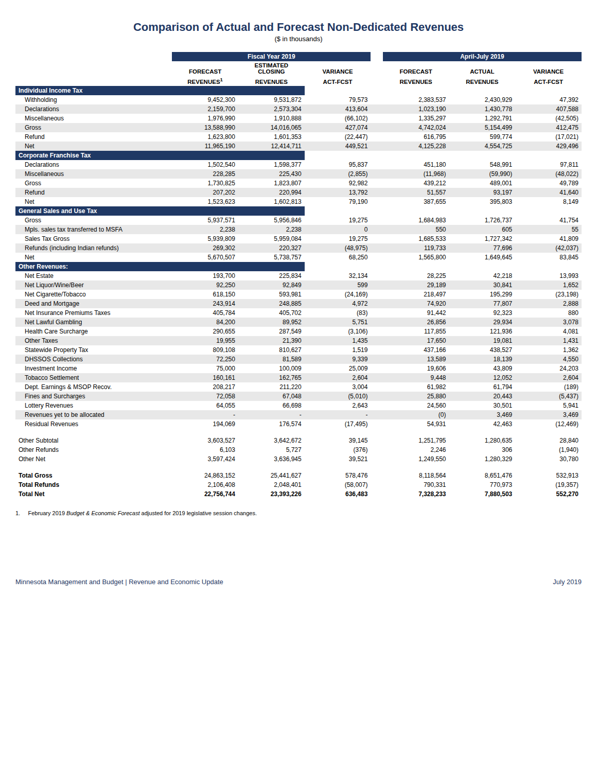Comparison of Actual and Forecast Non-Dedicated Revenues
($ in thousands)
| | Fiscal Year 2019 | | April-July 2019 |
| --- | --- | --- | --- |
| | FORECAST | ESTIMATED CLOSING | VARIANCE | | FORECAST | ACTUAL | VARIANCE |
| | REVENUES 1 | REVENUES | ACT-FCST | | REVENUES | REVENUES | ACT-FCST |
| Individual Income Tax | | | | | |
| Withholding | 9,452,300 | 9,531,872 | 79,573 | | 2,383,537 | 2,430,929 | 47,392 |
| Declarations | 2,159,700 | 2,573,304 | 413,604 | | 1,023,190 | 1,430,778 | 407,588 |
| Miscellaneous | 1,976,990 | 1,910,888 | (66,102) | | 1,335,297 | 1,292,791 | (42,505) |
| Gross | 13,588,990 | 14,016,065 | 427,074 | | 4,742,024 | 5,154,499 | 412,475 |
| Refund | 1,623,800 | 1,601,353 | (22,447) | | 616,795 | 599,774 | (17,021) |
| Net | 11,965,190 | 12,414,711 | 449,521 | | 4,125,228 | 4,554,725 | 429,496 |
| Corporate Franchise Tax | | | | | |
| Declarations | 1,502,540 | 1,598,377 | 95,837 | | 451,180 | 548,991 | 97,811 |
| Miscellaneous | 228,285 | 225,430 | (2,855) | | (11,968) | (59,990) | (48,022) |
| Gross | 1,730,825 | 1,823,807 | 92,982 | | 439,212 | 489,001 | 49,789 |
| Refund | 207,202 | 220,994 | 13,792 | | 51,557 | 93,197 | 41,640 |
| Net | 1,523,623 | 1,602,813 | 79,190 | | 387,655 | 395,803 | 8,149 |
| General Sales and Use Tax | | | | | |
| Gross | 5,937,571 | 5,956,846 | 19,275 | | 1,684,983 | 1,726,737 | 41,754 |
| Mpls. sales tax transferred to MSFA | 2,238 | 2,238 | 0 | | 550 | 605 | 55 |
| Sales Tax Gross | 5,939,809 | 5,959,084 | 19,275 | | 1,685,533 | 1,727,342 | 41,809 |
| Refunds (including Indian refunds) | 269,302 | 220,327 | (48,975) | | 119,733 | 77,696 | (42,037) |
| Net | 5,670,507 | 5,738,757 | 68,250 | | 1,565,800 | 1,649,645 | 83,845 |
| Other Revenues: | | | | | |
| Net Estate | 193,700 | 225,834 | 32,134 | | 28,225 | 42,218 | 13,993 |
| Net Liquor/Wine/Beer | 92,250 | 92,849 | 599 | | 29,189 | 30,841 | 1,652 |
| Net Cigarette/Tobacco | 618,150 | 593,981 | (24,169) | | 218,497 | 195,299 | (23,198) |
| Deed and Mortgage | 243,914 | 248,885 | 4,972 | | 74,920 | 77,807 | 2,888 |
| Net Insurance Premiums Taxes | 405,784 | 405,702 | (83) | | 91,442 | 92,323 | 880 |
| Net Lawful Gambling | 84,200 | 89,952 | 5,751 | | 26,856 | 29,934 | 3,078 |
| Health Care Surcharge | 290,655 | 287,549 | (3,106) | | 117,855 | 121,936 | 4,081 |
| Other Taxes | 19,955 | 21,390 | 1,435 | | 17,650 | 19,081 | 1,431 |
| Statewide Property Tax | 809,108 | 810,627 | 1,519 | | 437,166 | 438,527 | 1,362 |
| DHSSOS Collections | 72,250 | 81,589 | 9,339 | | 13,589 | 18,139 | 4,550 |
| Investment Income | 75,000 | 100,009 | 25,009 | | 19,606 | 43,809 | 24,203 |
| Tobacco Settlement | 160,161 | 162,765 | 2,604 | | 9,448 | 12,052 | 2,604 |
| Dept. Earnings & MSOP Recov. | 208,217 | 211,220 | 3,004 | | 61,982 | 61,794 | (189) |
| Fines and Surcharges | 72,058 | 67,048 | (5,010) | | 25,880 | 20,443 | (5,437) |
| Lottery Revenues | 64,055 | 66,698 | 2,643 | | 24,560 | 30,501 | 5,941 |
| Revenues yet to be allocated | - | - | - | | (0) | 3,469 | 3,469 |
| Residual Revenues | 194,069 | 176,574 | (17,495) | | 54,931 | 42,463 | (12,469) |
| Other Subtotal | 3,603,527 | 3,642,672 | 39,145 | | 1,251,795 | 1,280,635 | 28,840 |
| Other Refunds | 6,103 | 5,727 | (376) | | 2,246 | 306 | (1,940) |
| Other Net | 3,597,424 | 3,636,945 | 39,521 | | 1,249,550 | 1,280,329 | 30,780 |
| Total Gross | 24,863,152 | 25,441,627 | 578,476 | | 8,118,564 | 8,651,476 | 532,913 |
| Total Refunds | 2,106,408 | 2,048,401 | (58,007) | | 790,331 | 770,973 | (19,357) |
| Total Net | 22,756,744 | 23,393,226 | 636,483 | | 7,328,233 | 7,880,503 | 552,270 |
1. February 2019 Budget & Economic Forecast adjusted for 2019 legislative session changes.
Minnesota Management and Budget | Revenue and Economic Update July 2019